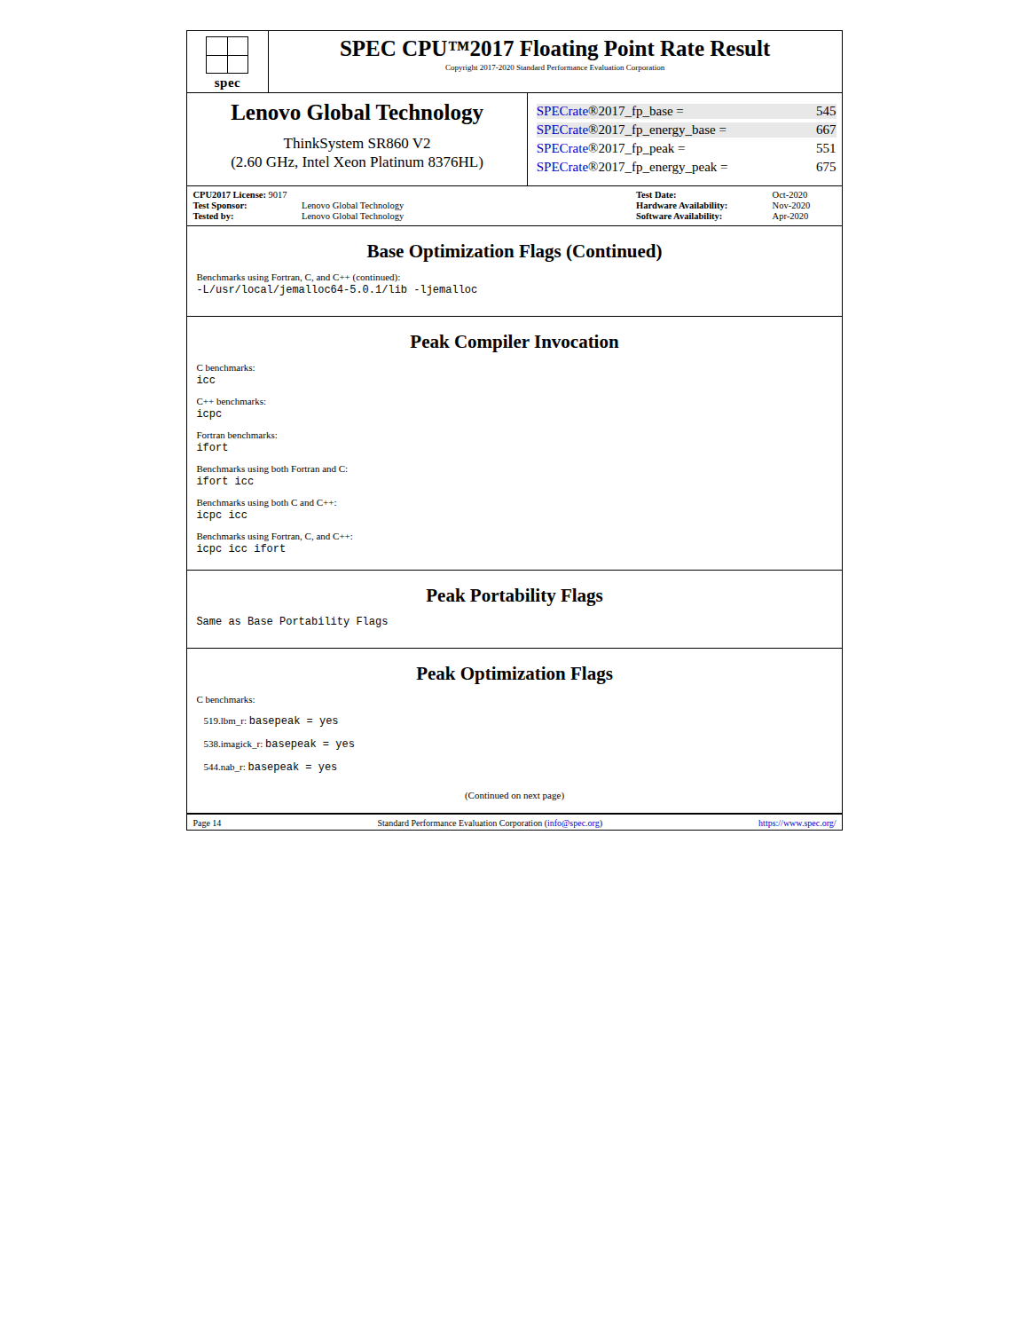spec
SPEC CPU™2017 Floating Point Rate Result
Copyright 2017-2020 Standard Performance Evaluation Corporation
Lenovo Global Technology
ThinkSystem SR860 V2
(2.60 GHz, Intel Xeon Platinum 8376HL)
SPECrate®2017_fp_base = 545
SPECrate®2017_fp_energy_base = 667
SPECrate®2017_fp_peak = 551
SPECrate®2017_fp_energy_peak = 675
CPU2017 License: 9017
Test Sponsor: Lenovo Global Technology
Tested by: Lenovo Global Technology
Test Date: Oct-2020
Hardware Availability: Nov-2020
Software Availability: Apr-2020
Base Optimization Flags (Continued)
Benchmarks using Fortran, C, and C++ (continued):
-L/usr/local/jemalloc64-5.0.1/lib -ljemalloc
Peak Compiler Invocation
C benchmarks:
icc
C++ benchmarks:
icpc
Fortran benchmarks:
ifort
Benchmarks using both Fortran and C:
ifort icc
Benchmarks using both C and C++:
icpc icc
Benchmarks using Fortran, C, and C++:
icpc icc ifort
Peak Portability Flags
Same as Base Portability Flags
Peak Optimization Flags
C benchmarks:
519.lbm_r: basepeak = yes
538.imagick_r: basepeak = yes
544.nab_r: basepeak = yes
(Continued on next page)
Page 14
Standard Performance Evaluation Corporation (info@spec.org)
https://www.spec.org/